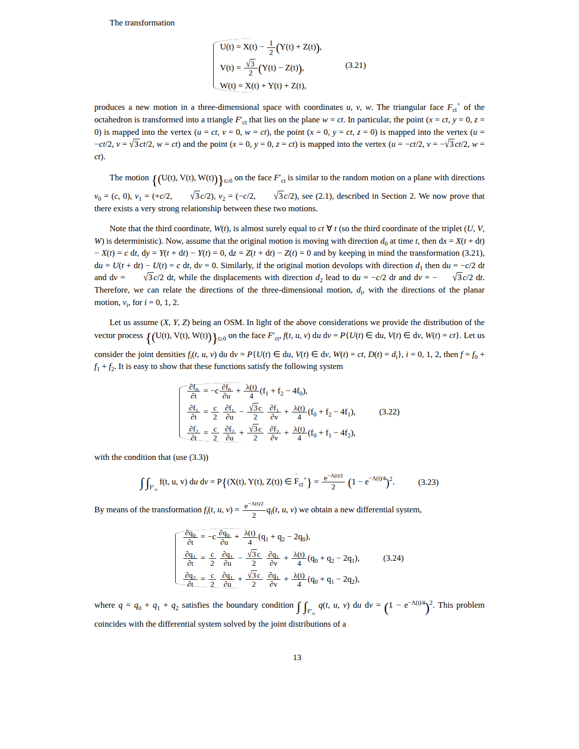The transformation
U(t) = X(t) − 12(Y(t) + Z(t)), V(t) = √32(Y(t) − Z(t)), W(t) = X(t) + Y(t) + Z(t),
(3.21)
produces a new motion in a three-dimensional space with coordinates u, v, w. The triangular face Fct+ of the octahedron is transformed into a triangle F′ct that lies on the plane w = ct. In particular, the point (x = ct, y = 0, z = 0) is mapped into the vertex (u = ct, v = 0, w = ct), the point (x = 0, y = ct, z = 0) is mapped into the vertex (u = −ct/2, v = √3 ct/2, w = ct) and the point (x = 0, y = 0, z = ct) is mapped into the vertex (u = −ct/2, v = −√3 ct/2, w = ct).
The motion {(U(t), V(t), W(t))}t≥0 on the face F′ct is similar to the random motion on a plane with directions v0 = (c, 0), v1 = (+c/2, √3 c/2), v2 = (−c/2, √3 c/2), see (2.1), described in Section 2. We now prove that there exists a very strong relationship between these two motions.
Note that the third coordinate, W(t), is almost surely equal to ct ∀ t (so the third coordinate of the triplet (U, V, W) is deterministic). Now, assume that the original motion is moving with direction d0 at time t, then dx = X(t + dt) − X(t) = c dt, dy = Y(t + dt) − Y(t) = 0, dz = Z(t + dt) − Z(t) = 0 and by keeping in mind the transformation (3.21), du = U(t + dt) − U(t) = c dt, dv = 0. Similarly, if the original motion devolops with direction d1 then du = −c/2 dt and dv = √3 c/2 dt, while the displacements with direction d2 lead to du = −c/2 dt and dv = −√3 c/2 dt. Therefore, we can relate the directions of the three-dimensional motion, di, with the directions of the planar motion, vi, for i = 0, 1, 2.
Let us assume (X, Y, Z) being an OSM. In light of the above considerations we provide the distribution of the vector process {(U(t), V(t), W(t))}t≥0 on the face F′ct, f(t, u, v) du dv = P{U(t) ∈ du, V(t) ∈ dv, W(t) = ct}. Let us consider the joint densities fi(t, u, v) du dv = P{U(t) ∈ du, V(t) ∈ dv, W(t) = ct, D(t) = di}, i = 0, 1, 2, then f = f0 + f1 + f2. It is easy to show that these functions satisfy the following system
∂f0∂t = −c∂f0∂u + λ(t) 4(f1 + f2 − 4f0), ∂f1∂t = c 2 ∂f1∂u − √3c 2 ∂f1∂v + λ(t) 4(f0 + f2 − 4f1), ∂f2∂t = c 2 ∂f2∂u + √3c 2 ∂f2∂v + λ(t) 4(f0 + f1 − 4f2),
(3.22)
with the condition that (use (3.3))
∫ ∫F′ct f(t, u, v) du dv = P{(X(t), Y(t), Z(t)) ∈ ◦Fct+} = e−Λ(t)⁄22 (1 − e−Λ(t)⁄4)2.
(3.23)
By means of the transformation fi(t, u, v) = e−Λ(t)⁄22 qi(t, u, v) we obtain a new differential system,
∂q0∂t = −c∂q0∂u + λ(t) 4(q1 + q2 − 2q0), ∂q1∂t = c 2 ∂q1∂u − √3c 2 ∂q1∂v + λ(t) 4(q0 + q2 − 2q1), ∂q2∂t = c 2 ∂q1∂u + √3c 2 ∂q1∂v + λ(t) 4(q0 + q1 − 2q2),
(3.24)
where q = q0 + q1 + q2 satisfies the boundary condition ∫ ∫F′ct q(t, u, v) du dv = (1 − e−Λ(t)⁄4)2. This problem coincides with the differential system solved by the joint distributions of a
13